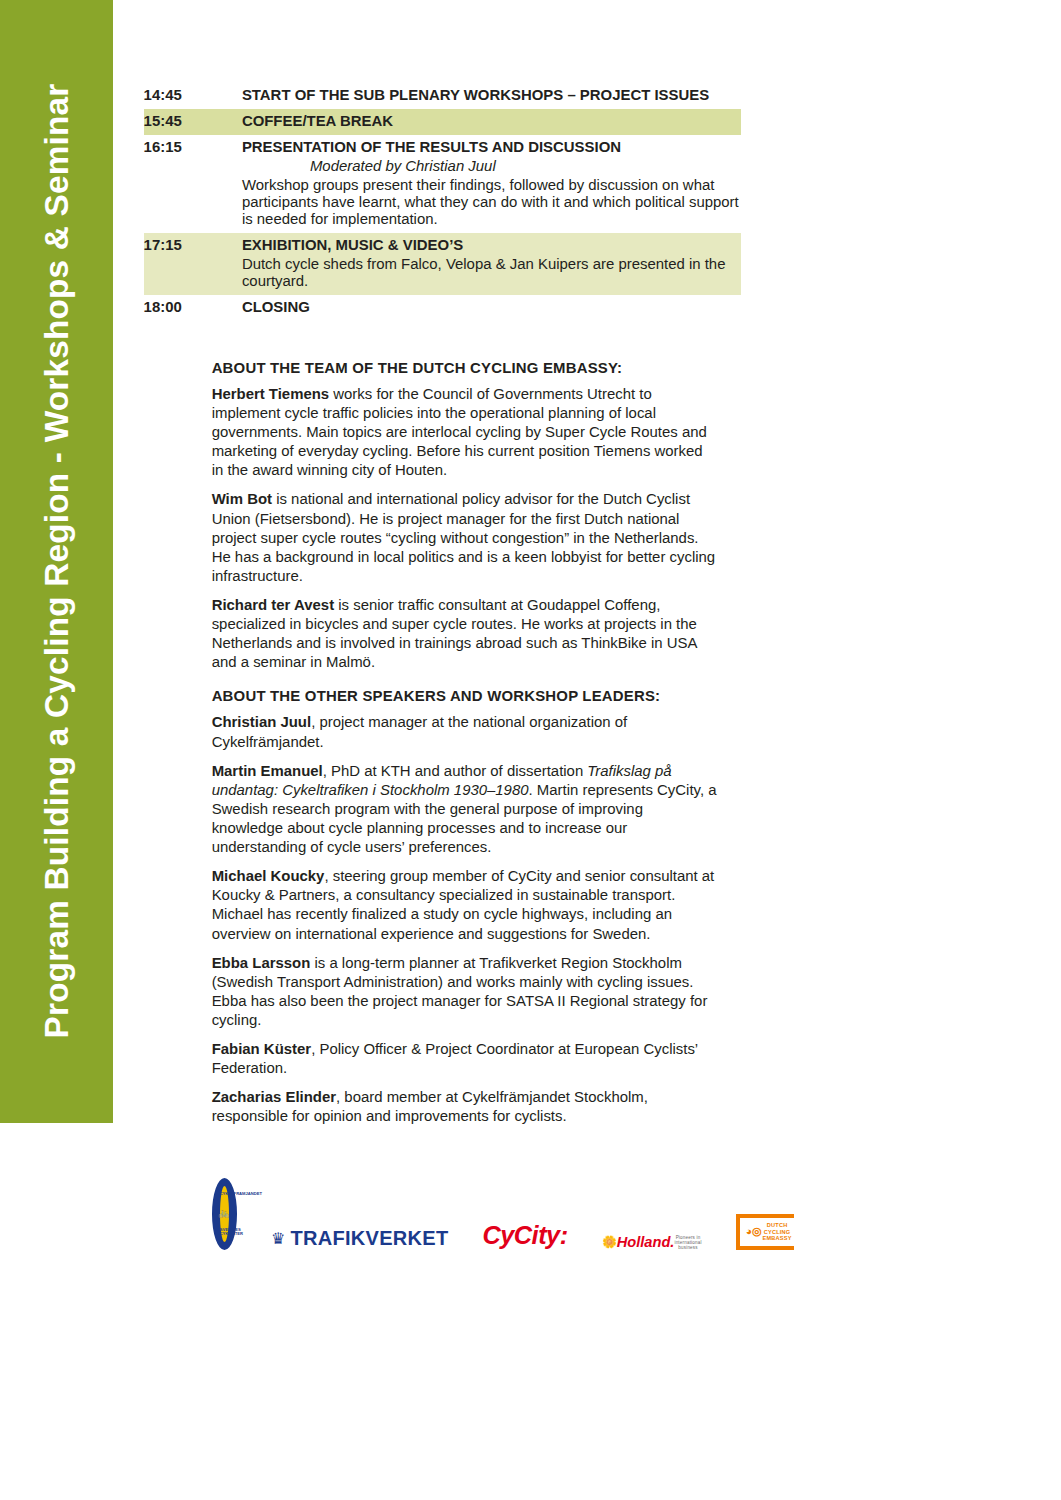Program Building a Cycling Region - Workshops & Seminar
| 14:45 | START OF THE SUB PLENARY WORKSHOPS – PROJECT ISSUES |
| 15:45 | COFFEE/TEA BREAK |
| 16:15 | PRESENTATION OF THE RESULTS AND DISCUSSION Moderated by Christian Juul Workshop groups present their findings, followed by discussion on what participants have learnt, what they can do with it and which political support is needed for implementation. |
| 17:15 | EXHIBITION, MUSIC & VIDEO’S Dutch cycle sheds from Falco, Velopa & Jan Kuipers are presented in the courtyard. |
| 18:00 | CLOSING |
ABOUT THE TEAM OF THE DUTCH CYCLING EMBASSY:
Herbert Tiemens works for the Council of Governments Utrecht to implement cycle traffic policies into the operational planning of local governments. Main topics are interlocal cycling by Super Cycle Routes and marketing of everyday cycling. Before his current position Tiemens worked in the award winning city of Houten.
Wim Bot is national and international policy advisor for the Dutch Cyclist Union (Fietsersbond). He is project manager for the first Dutch national project super cycle routes “cycling without congestion” in the Netherlands. He has a background in local politics and is a keen lobbyist for better cycling infrastructure.
Richard ter Avest is senior traffic consultant at Goudappel Coffeng, specialized in bicycles and super cycle routes. He works at projects in the Netherlands and is involved in trainings abroad such as ThinkBike in USA and a seminar in Malmö.
ABOUT THE OTHER SPEAKERS AND WORKSHOP LEADERS:
Christian Juul, project manager at the national organization of Cykelfrämjandet.
Martin Emanuel, PhD at KTH and author of dissertation Trafikslag på undantag: Cykeltrafiken i Stockholm 1930–1980. Martin represents CyCity, a Swedish research program with the general purpose of improving knowledge about cycle planning processes and to increase our understanding of cycle users’ preferences.
Michael Koucky, steering group member of CyCity and senior consultant at Koucky & Partners, a consultancy specialized in sustainable transport. Michael has recently finalized a study on cycle highways, including an overview on international experience and suggestions for Sweden.
Ebba Larsson is a long-term planner at Trafikverket Region Stockholm (Swedish Transport Administration) and works mainly with cycling issues. Ebba has also been the project manager for SATSA II Regional strategy for cycling.
Fabian Küster, Policy Officer & Project Coordinator at European Cyclists’ Federation.
Zacharias Elinder, board member at Cykelfrämjandet Stockholm, responsible for opinion and improvements for cyclists.
CYKELFRÄMJANDET 🚲 SVERIGES CYKLISTER
♛ TRAFIKVERKET
CyCity:
🌼
Holland.
Pioneers in international business
◕◎ DUTCH
CYCLING
EMBASSY
🚲
EUROPEAN
CYCLISTS’
FEDERATION